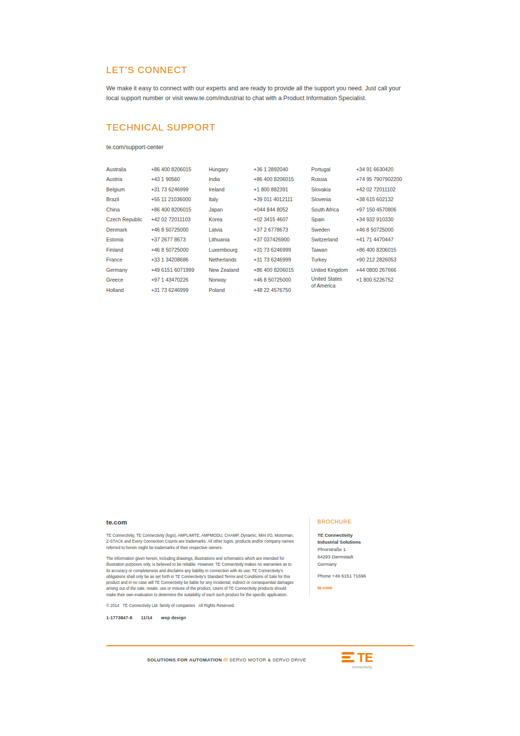Let’s Connect
We make it easy to connect with our experts and are ready to provide all the support you need. Just call your local support number or visit www.te.com/industrial to chat with a Product Information Specialist.
Technical Support
te.com/support-center
| Australia | +86 400 8206015 |
| Austria | +43 1 90560 |
| Belgium | +31 73 6246999 |
| Brazil | +55 11 21036000 |
| China | +86 400 8206015 |
| Czech Republic | +42 02 72011103 |
| Denmark | +46 8 50725000 |
| Estonia | +37 2677 8673 |
| Finland | +46 8 50725000 |
| France | +33 1 34208686 |
| Germany | +49 6151 6071999 |
| Greece | +97 1 43470226 |
| Holland | +31 73 6246999 |
| Hungary | +36 1 2892040 |
| India | +86 400 8206015 |
| Ireland | +1 800 882391 |
| Italy | +39 011 4012111 |
| Japan | +044 844 8052 |
| Korea | +02 3415 4607 |
| Latvia | +37 2 6778673 |
| Lithuania | +37 037426900 |
| Luxembourg | +31 73 6246999 |
| Netherlands | +31 73 6246999 |
| New Zealand | +86 400 8206015 |
| Norway | +46 8 50725000 |
| Poland | +48 22 4576750 |
| Portugal | +34 91 6630420 |
| Russia | +74 95 7907902200 |
| Slovakia | +42 02 72011102 |
| Slovenia | +38 615 602132 |
| South Africa | +97 150 4570806 |
| Spain | +34 932 910330 |
| Sweden | +46 8 50725000 |
| Switzerland | +41 71 4470447 |
| Taiwan | +86 400 8206015 |
| Turkey | +90 212 2826053 |
| United Kingdom | +44 0800 267666 |
| United States of America | +1 800 5226752 |
te.com
TE Connectivity, TE Connectivity (logo), AMPLIMITE, AMPMODU, CHAMP, Dynamic, Mini I/O, Motorman, Z-STACK and Every Connection Counts are trademarks. All other logos, products and/or company names referred to herein might be trademarks of their respective owners.
The information given herein, including drawings, illustrations and schematics which are intended for illustration purposes only, is believed to be reliable. However, TE Connectivity makes no warranties as to its accuracy or completeness and disclaims any liability in connection with its use. TE Connectivity’s obligations shall only be as set forth in TE Connectivity’s Standard Terms and Conditions of Sale for this product and in no case will TE Connectivity be liable for any incidental, indirect or consequential damages arising out of the sale, resale, use or misuse of the product. Users of TE Connectivity products should make their own evaluation to determine the suitability of each such product for the specific application.
© 2014 TE Connectivity Ltd. family of companies All Rights Reserved.
1-1773847-811/14 wsp design
Brochure
TE Connectivity
Industrial Solutions
Pfnorstraße 1
64293 Darmstadt
Germany
Phone +49 6151 71696
te.com
SOLUTIONS FOR AUTOMATION /// SERVO MOTOR & SERVO DRIVE
TE
connectivity